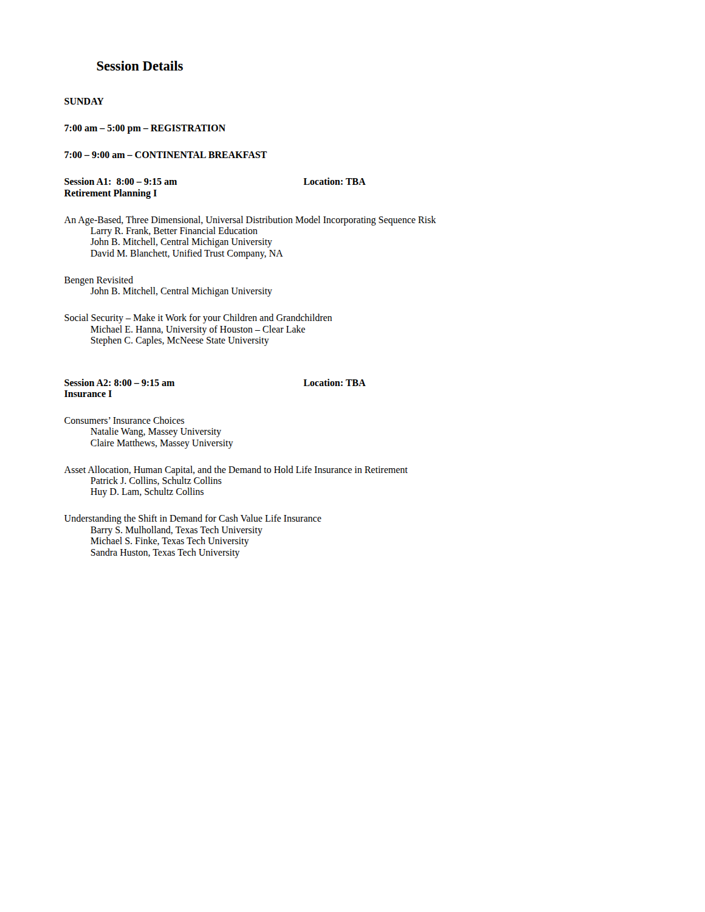Session Details
SUNDAY
7:00 am – 5:00 pm – REGISTRATION
7:00 – 9:00 am – CONTINENTAL BREAKFAST
Session A1: 8:00 – 9:15 am Location: TBA
Retirement Planning I
An Age-Based, Three Dimensional, Universal Distribution Model Incorporating Sequence Risk
Larry R. Frank, Better Financial Education
John B. Mitchell, Central Michigan University
David M. Blanchett, Unified Trust Company, NA
Bengen Revisited
John B. Mitchell, Central Michigan University
Social Security – Make it Work for your Children and Grandchildren
Michael E. Hanna, University of Houston – Clear Lake
Stephen C. Caples, McNeese State University
Session A2: 8:00 – 9:15 am Location: TBA
Insurance I
Consumers’ Insurance Choices
Natalie Wang, Massey University
Claire Matthews, Massey University
Asset Allocation, Human Capital, and the Demand to Hold Life Insurance in Retirement
Patrick J. Collins, Schultz Collins
Huy D. Lam, Schultz Collins
Understanding the Shift in Demand for Cash Value Life Insurance
Barry S. Mulholland, Texas Tech University
Michael S. Finke, Texas Tech University
Sandra Huston, Texas Tech University